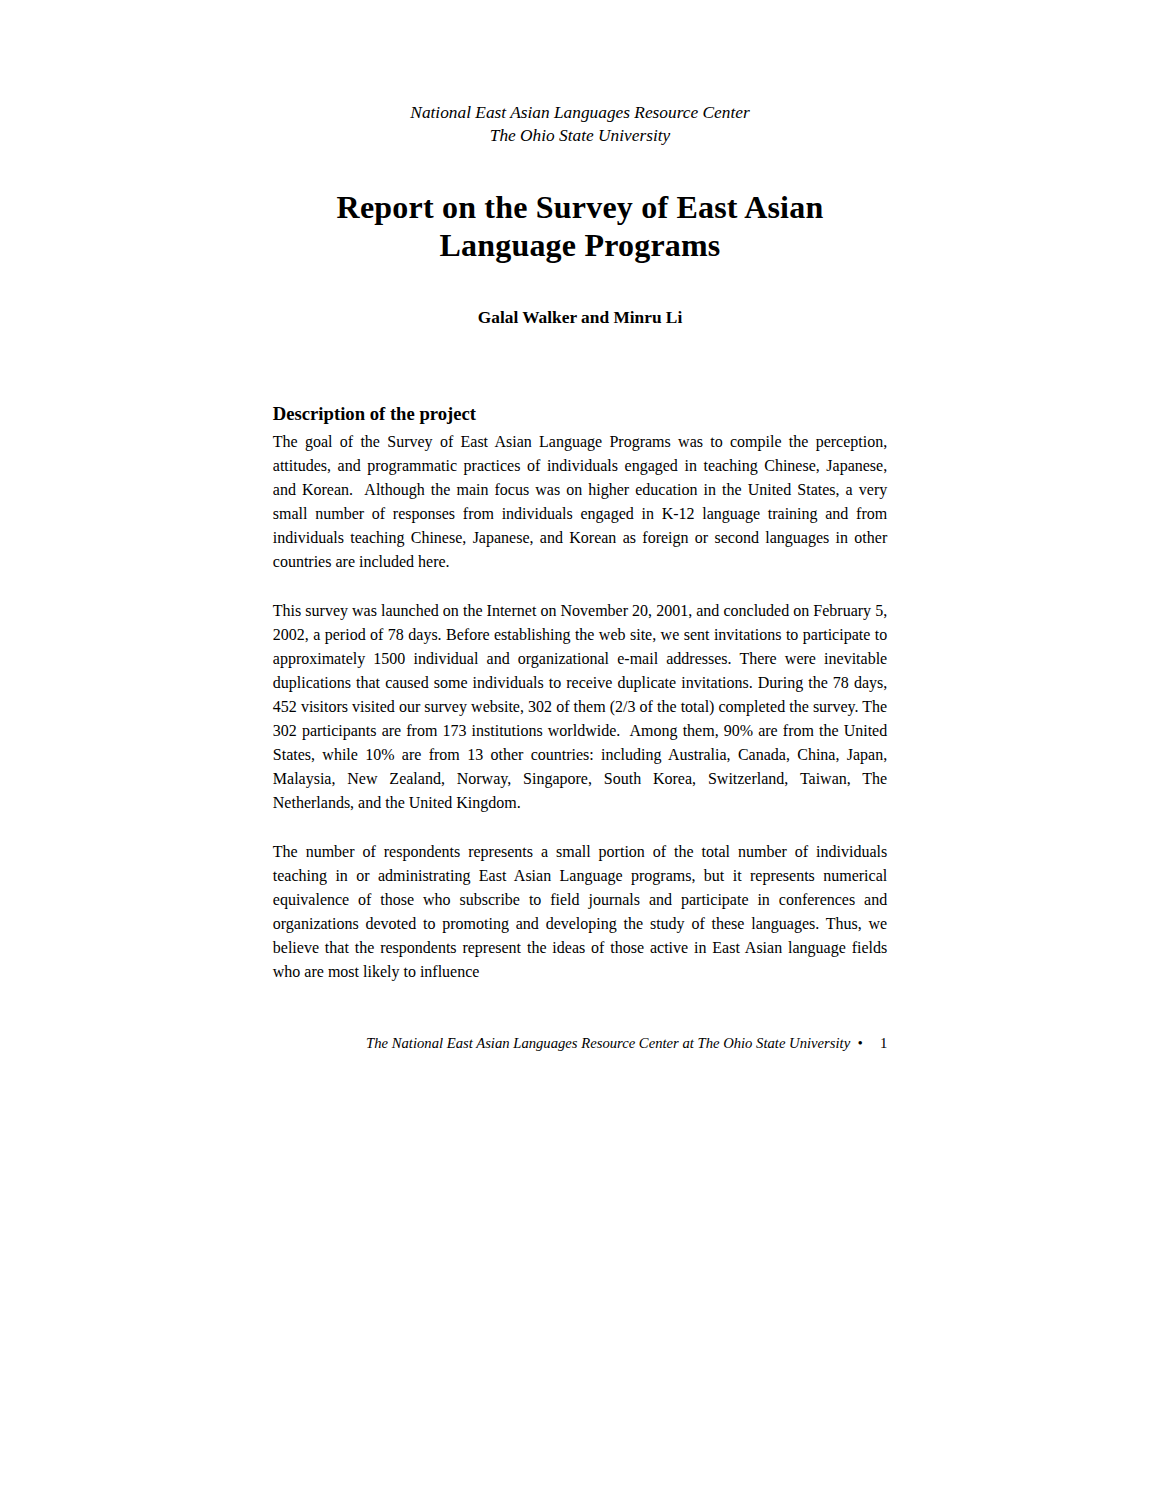National East Asian Languages Resource Center
The Ohio State University
Report on the Survey of East Asian
Language Programs
Galal Walker and Minru Li
Description of the project
The goal of the Survey of East Asian Language Programs was to compile the perception, attitudes, and programmatic practices of individuals engaged in teaching Chinese, Japanese, and Korean. Although the main focus was on higher education in the United States, a very small number of responses from individuals engaged in K-12 language training and from individuals teaching Chinese, Japanese, and Korean as foreign or second languages in other countries are included here.
This survey was launched on the Internet on November 20, 2001, and concluded on February 5, 2002, a period of 78 days. Before establishing the web site, we sent invitations to participate to approximately 1500 individual and organizational e-mail addresses. There were inevitable duplications that caused some individuals to receive duplicate invitations. During the 78 days, 452 visitors visited our survey website, 302 of them (2/3 of the total) completed the survey. The 302 participants are from 173 institutions worldwide. Among them, 90% are from the United States, while 10% are from 13 other countries: including Australia, Canada, China, Japan, Malaysia, New Zealand, Norway, Singapore, South Korea, Switzerland, Taiwan, The Netherlands, and the United Kingdom.
The number of respondents represents a small portion of the total number of individuals teaching in or administrating East Asian Language programs, but it represents numerical equivalence of those who subscribe to field journals and participate in conferences and organizations devoted to promoting and developing the study of these languages. Thus, we believe that the respondents represent the ideas of those active in East Asian language fields who are most likely to influence
The National East Asian Languages Resource Center at The Ohio State University •1